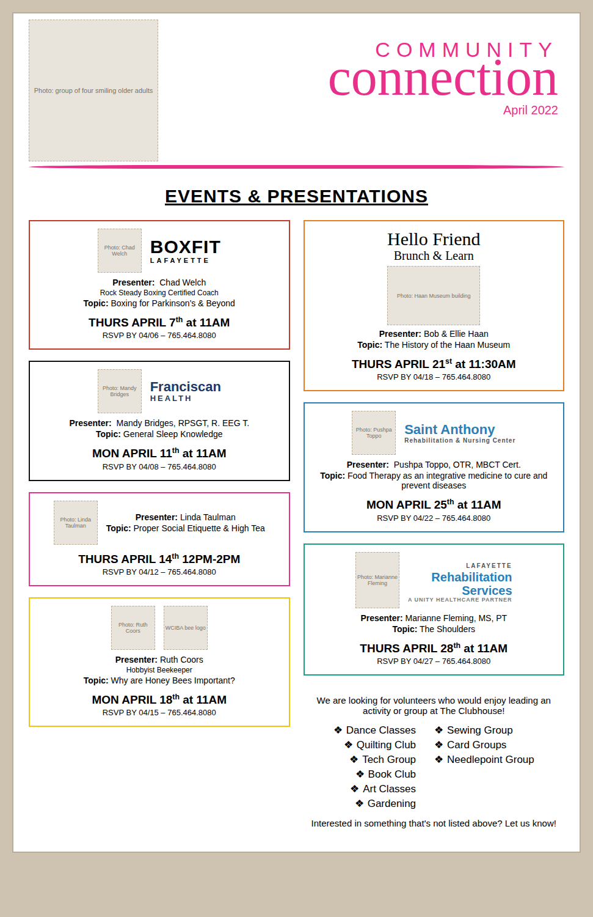Photo: group of four smiling older adults
COMMUNITY
connection
April 2022
EVENTS & PRESENTATIONS
Photo: Chad Welch
BOXFITLAFAYETTE
Presenter: Chad Welch
Rock Steady Boxing Certified Coach
Topic: Boxing for Parkinson's & Beyond
THURS APRIL 7th at 11AM
RSVP BY 04/06 – 765.464.8080
Photo: Mandy Bridges
FranciscanHEALTH
Presenter: Mandy Bridges, RPSGT, R. EEG T.
Topic: General Sleep Knowledge
MON APRIL 11th at 11AM
RSVP BY 04/08 – 765.464.8080
Photo: Linda Taulman
Presenter: Linda Taulman
Topic: Proper Social Etiquette & High Tea
THURS APRIL 14th 12PM-2PM
RSVP BY 04/12 – 765.464.8080
Photo: Ruth Coors
WCIBA bee logo
Presenter: Ruth Coors
Hobbyist Beekeeper
Topic: Why are Honey Bees Important?
MON APRIL 18th at 11AM
RSVP BY 04/15 – 765.464.8080
Hello FriendBrunch & Learn
Photo: Haan Museum building
Presenter: Bob & Ellie Haan
Topic: The History of the Haan Museum
THURS APRIL 21st at 11:30AM
RSVP BY 04/18 – 765.464.8080
Photo: Pushpa Toppo
Saint AnthonyRehabilitation & Nursing Center
Presenter: Pushpa Toppo, OTR, MBCT Cert.
Topic: Food Therapy as an integrative medicine to cure and prevent diseases
MON APRIL 25th at 11AM
RSVP BY 04/22 – 765.464.8080
Photo: Marianne Fleming
LAFAYETTE
Rehabilitation
Services A UNITY HEALTHCARE PARTNER
Presenter: Marianne Fleming, MS, PT
Topic: The Shoulders
THURS APRIL 28th at 11AM
RSVP BY 04/27 – 765.464.8080
We are looking for volunteers who would enjoy leading an activity or group at The Clubhouse!
Dance Classes
Quilting Club
Tech Group
Book Club
Art Classes
Gardening
Sewing Group
Card Groups
Needlepoint Group
Interested in something that's not listed above? Let us know!